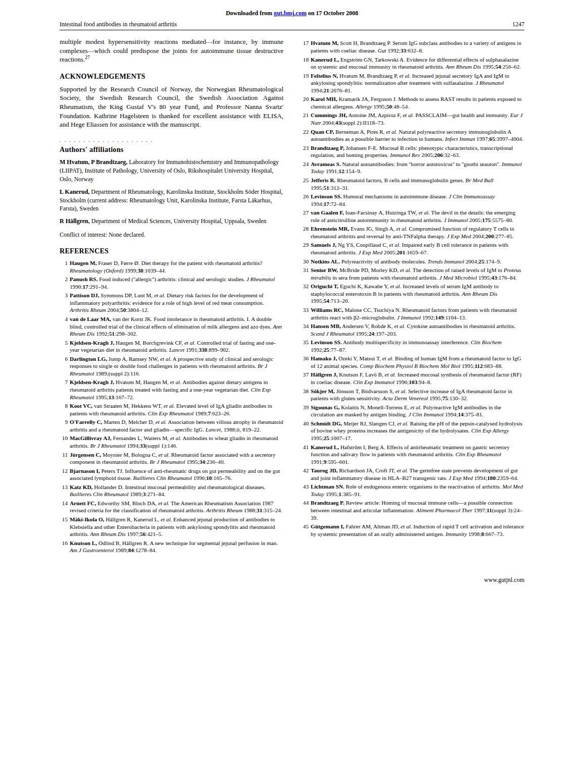Downloaded from gut.bmj.com on 17 October 2008
Intestinal food antibodies in rheumatoid arthritis 1247
multiple modest hypersensitivity reactions mediated—for instance, by immune complexes—which could predispose the joints for autoimmune tissue destructive reactions.27
ACKNOWLEDGEMENTS
Supported by the Research Council of Norway, the Norwegian Rheumatological Society, the Swedish Research Council, the Swedish Association Against Rheumatism, the King Gustaf V's 80 year Fund, and Professor Nanna Svartz' Foundation. Kathrine Hagelsteen is thanked for excellent assistance with ELISA, and Hege Eliassen for assistance with the manuscript.
. . . . . . . . . . . . . . . . . . . .
Authors' affiliations
M Hvatum, P Brandtzaeg, Laboratory for Immunohistochemistry and Immunopathology (LIIPAT), Institute of Pathology, University of Oslo, Rikshospitalet University Hospital, Oslo, Norway
L Kanerud, Department of Rheumatology, Karolinska Institute, Stockholm Söder Hospital, Stockholm (current address: Rheumatology Unit, Karolinska Institute, Farsta Läkarhus, Farsta), Sweden
R Hällgren, Department of Medical Sciences, University Hospital, Uppsala, Sweden
Conflict of interest: None declared.
REFERENCES
Haugen M, Fraser D, Førre Ø. Diet therapy for the patient with rheumatoid arthritis? Rheumatology (Oxford) 1999;38:1039–44.
Panush RS. Food induced (''allergic'') arthritis: clinical and serologic studies. J Rheumatol 1990;17:291–94.
Pattison DJ, Symmons DP, Lunt M, et al. Dietary risk factors for the development of inflammatory polyarthritis: evidence for a role of high level of red meat consumption. Arthritis Rheum 2004;50:3804–12.
van de Laar MA, van der Korst JK. Food intolerance in rheumatoid arthritis. I. A double blind, controlled trial of the clinical effects of elimination of milk allergens and azo dyes. Ann Rheum Dis 1992;51:298–302.
Kjeldsen-Kragh J, Haugen M, Borchgrevink CF, et al. Controlled trial of fasting and one-year vegetarian diet in rheumatoid arthritis. Lancet 1991;338:899–902.
Darlington LG, Jump A, Ramsey NW, et al. A prospective study of clinical and serologic responses to single or double food challenges in patients with rheumatoid arthritis. Br J Rheumatol 1989;(suppl 2):116.
Kjeldsen-Kragh J, Hvatum M, Haugen M, et al. Antibodies against dietary antigens in rheumatoid arthritis patients treated with fasting and a one-year vegetarian diet. Clin Exp Rheumatol 1995;13:167–72.
Koot VC, van Straaten M, Hekkens WT, et al. Elevated level of IgA gliadin antibodies in patients with rheumatoid arthritis. Clin Exp Rheumatol 1989;7:623–26.
O'Farrelly C, Marten D, Melcher D, et al. Association between villous atrophy in rheumatoid arthritis and a rheumatoid factor and gliadin—specific IgG. Lancet, 1988;ii, 819–22.
MacGillivray AJ, Fernandes L, Waiters M, et al. Antibodies to wheat gliadin in rheumatoid arthritis. Br J Rheumatol 1994;33(suppl 1):146.
Jörgensen C, Moynier M, Bologna C, et al. Rheumatoid factor associated with a secretory component in rheumatoid arthritis. Br J Rheumatol 1995;34:236–40.
Bjarnason I, Peters TJ. Influence of anti-rheumatic drugs on gut permeability and on the gut associated lymphoid tissue. Baillieres Clin Rheumatol 1996;10:165–76.
Katz KD, Hollander D. Intestinal mucosal permeability and rheumatological diseases. Baillieres Clin Rheumatol 1989;3:271–84.
Arnett FC, Edworthy SM, Bloch DA, et al. The American Rheumatism Association 1987 revised criteria for the classification of rheumatoid arthritis. Arthritis Rheum 1988;31:315–24.
Mäki-Ikola O, Hällgren R, Kanerud L, et al. Enhanced jejunal production of antibodies to Klebsiella and other Enterobacteria in patients with ankylosing spondylitis and rheumatoid arthritis. Ann Rheum Dis 1997;56:421–5.
Knutson L, Odlind B, Hällgren R. A new technique for segmental jejunal perfusion in man. Am J Gastroenterol 1989;84:1278–84.
Hvatum M, Scott H, Brandtzaeg P. Serum IgG subclass antibodies to a variety of antigens in patients with coeliac disease. Gut 1992;33:632–8.
Kanerud L, Engström GN, Tarkowski A. Evidence for differential effects of sulphasalazine on systemic and mucosal immunity in rheumatoid arthritis. Ann Rheum Dis 1995;54:256–62.
Feltelius N, Hvatum M, Brandtzaeg P, et al. Increased jejunal secretory IgA and IgM in ankylosing spondylitis: normalization after treatment with sulfasalazine. J Rheumatol 1994;21:2076–81.
Karol MH, Kramarik JA, Ferguson J. Methods to assess RAST results in patients exposed to chemical allergens. Allergy 1995;50:48–54.
Cummings JH, Antoine JM, Azpiroz F, et al. PASSCLAIM—gut health and immunity. Eur J Nutr 2004;43(suppl 2):II118–73.
Quan CP, Berneman A, Pires R, et al. Natural polyreactive secretory immunoglobulin A autoantibodies as a possible barrier to infection in humans. Infect Immun 1997;65:3997–4004.
Brandtzaeg P, Johansen F-E. Mucosal B cells: phenotypic characteristics, transcriptional regulation, and homing properties. Immunol Rev 2005;206:32–63.
Avrameas S. Natural autoantibodies: from ''horror autotoxicus'' to ''gnothi seauton''. Immunol Today 1991;12:154–9.
Jefferis R. Rheumatoid factors, B cells and immunoglobulin genes. Br Med Bull 1995;51:312–31.
Levinson SS. Humoral mechanisms in autoimmune disease. J Clin Immunoassay 1994;17:72–84.
van Gaalen F, Ioan-Facsinay A, Huizinga TW, et al. The devil in the details: the emerging role of anticitrulline autoimmunity in rheumatoid arthritis. J Immunol 2005;175:5575–80.
Ehrenstein MR, Evans JG, Singh A, et al. Compromised function of regulatory T cells in rheumatoid arthritis and reversal by anti-TNFalpha therapy. J Exp Med 2004;200:277–85.
Samuels J, Ng YS, Coupillaud C, et al. Impaired early B cell tolerance in patients with rheumatoid arthritis. J Exp Med 2005;201:1659–67.
Notkins AL. Polyreactivity of antibody molecules. Trends Immunol 2004;25:174–9.
Senior BW, McBride PD, Morley KD, et al. The detection of raised levels of IgM to Proteus mirabilis in sera from patients with rheumatoid arthritis. J Med Microbiol 1995;43:176–84.
Origuchi T, Eguchi K, Kawabe Y, et al. Increased levels of serum IgM antibody to staphylococcal enterotoxin B in patients with rheumatoid arthritis. Ann Rheum Dis 1995;54:713–20.
Williams RC, Malone CC, Tsuchiya N. Rheumatoid factors from patients with rheumatoid arthritis react with β2–microglobulin. J Immunol 1992;149:1104–13.
Hansen MB, Andersen V, Rohde K, et al. Cytokine autoantibodies in rheumatoid arthritis. Scand J Rheumatol 1995;24:197–203.
Levinson SS. Antibody multispecificity in immunoassay interference. Clin Biochem 1992;25:77–87.
Hamako J, Ozeki Y, Matsui T, et al. Binding of human IgM from a rheumatoid factor to IgG of 12 animal species. Comp Biochem Physiol B Biochem Mol Biol 1995;112:683–88.
Hällgren J, Knutson F, Lavö B, et al. Increased mucosal synthesis of rheumatoid factor (RF) in coeliac disease. Clin Exp Immunol 1996;103:94–8.
Sökjer M, Jönsson T, Bödvarsson S, et al. Selective increase of IgA rheumatoid factor in patients with gluten sensitivity. Acta Derm Venereol 1995;75:130–32.
Sigounas G, Kolaitis N, Monell-Torrens E, et al. Polyreactive IgM antibodies in the circulation are masked by antigen binding. J Clin Immunol 1994;14:375–81.
Schmidt DG, Meijer RJ, Slangen CJ, et al. Raising the pH of the pepsin-catalysed hydrolysis of bovine whey proteins increases the antigenicity of the hydrolysates. Clin Exp Allergy 1995;25:1007–17.
Kanerud L, Hafström I, Berg A. Effects of antirheumatic treatment on gastric secretory function and salivary flow in patients with rheumatoid arthritis. Clin Exp Rheumatol 1991;9:595–601.
Taurog JD, Richardson JA, Croft JT, et al. The germfree state prevents development of gut and joint inflammatory disease in HLA–B27 transgenic rats. J Exp Med 1994;180:2359–64.
Lichtman SN. Role of endogenous enteric organisms in the reactivation of arthritis. Mol Med Today 1995;1:385–91.
Brandtzaeg P. Review article: Homing of mucosal immune cells—a possible connection between intestinal and articular inflammation. Aliment Pharmacol Ther 1997;11(suppl 3):24–39.
Gütgemann I, Fahrer AM, Altman JD, et al. Induction of rapid T cell activation and tolerance by systemic presentation of an orally administered antigen. Immunity 1998;8:667–73.
www.gutjnl.com